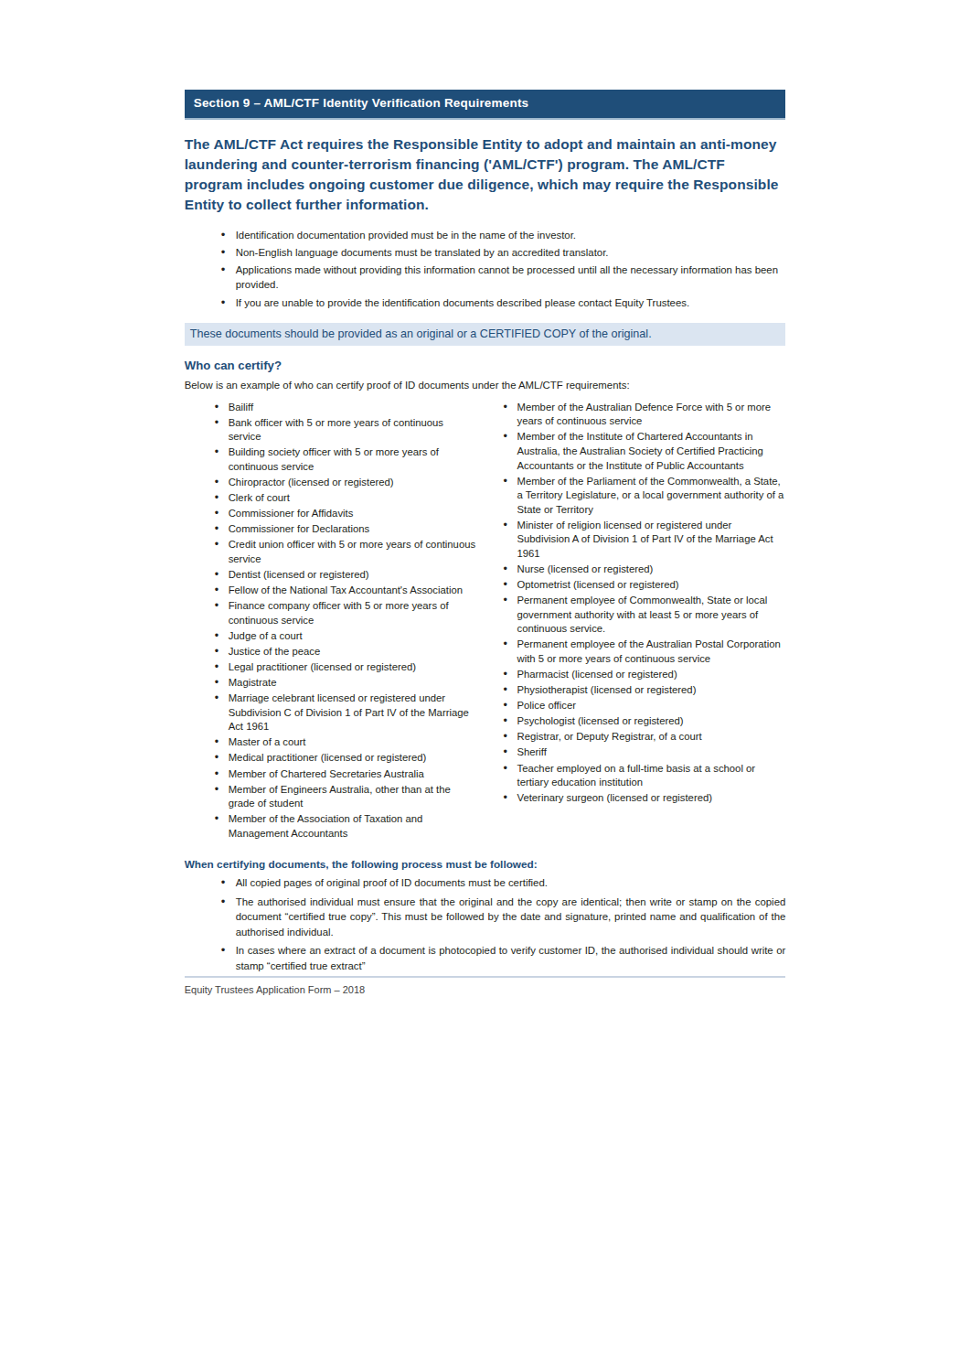Section 9 – AML/CTF Identity Verification Requirements
The AML/CTF Act requires the Responsible Entity to adopt and maintain an anti-money laundering and counter-terrorism financing ('AML/CTF') program. The AML/CTF program includes ongoing customer due diligence, which may require the Responsible Entity to collect further information.
Identification documentation provided must be in the name of the investor.
Non-English language documents must be translated by an accredited translator.
Applications made without providing this information cannot be processed until all the necessary information has been provided.
If you are unable to provide the identification documents described please contact Equity Trustees.
These documents should be provided as an original or a CERTIFIED COPY of the original.
Who can certify?
Below is an example of who can certify proof of ID documents under the AML/CTF requirements:
Bailiff
Bank officer with 5 or more years of continuous service
Building society officer with 5 or more years of continuous service
Chiropractor (licensed or registered)
Clerk of court
Commissioner for Affidavits
Commissioner for Declarations
Credit union officer with 5 or more years of continuous service
Dentist (licensed or registered)
Fellow of the National Tax Accountant's Association
Finance company officer with 5 or more years of continuous service
Judge of a court
Justice of the peace
Legal practitioner (licensed or registered)
Magistrate
Marriage celebrant licensed or registered under Subdivision C of Division 1 of Part IV of the Marriage Act 1961
Master of a court
Medical practitioner (licensed or registered)
Member of Chartered Secretaries Australia
Member of Engineers Australia, other than at the grade of student
Member of the Association of Taxation and Management Accountants
Member of the Australian Defence Force with 5 or more years of continuous service
Member of the Institute of Chartered Accountants in Australia, the Australian Society of Certified Practicing Accountants or the Institute of Public Accountants
Member of the Parliament of the Commonwealth, a State, a Territory Legislature, or a local government authority of a State or Territory
Minister of religion licensed or registered under Subdivision A of Division 1 of Part IV of the Marriage Act 1961
Nurse (licensed or registered)
Optometrist (licensed or registered)
Permanent employee of Commonwealth, State or local government authority with at least 5 or more years of continuous service.
Permanent employee of the Australian Postal Corporation with 5 or more years of continuous service
Pharmacist (licensed or registered)
Physiotherapist (licensed or registered)
Police officer
Psychologist (licensed or registered)
Registrar, or Deputy Registrar, of a court
Sheriff
Teacher employed on a full-time basis at a school or tertiary education institution
Veterinary surgeon (licensed or registered)
When certifying documents, the following process must be followed:
All copied pages of original proof of ID documents must be certified.
The authorised individual must ensure that the original and the copy are identical; then write or stamp on the copied document “certified true copy”. This must be followed by the date and signature, printed name and qualification of the authorised individual.
In cases where an extract of a document is photocopied to verify customer ID, the authorised individual should write or stamp “certified true extract”
Equity Trustees Application Form – 2018